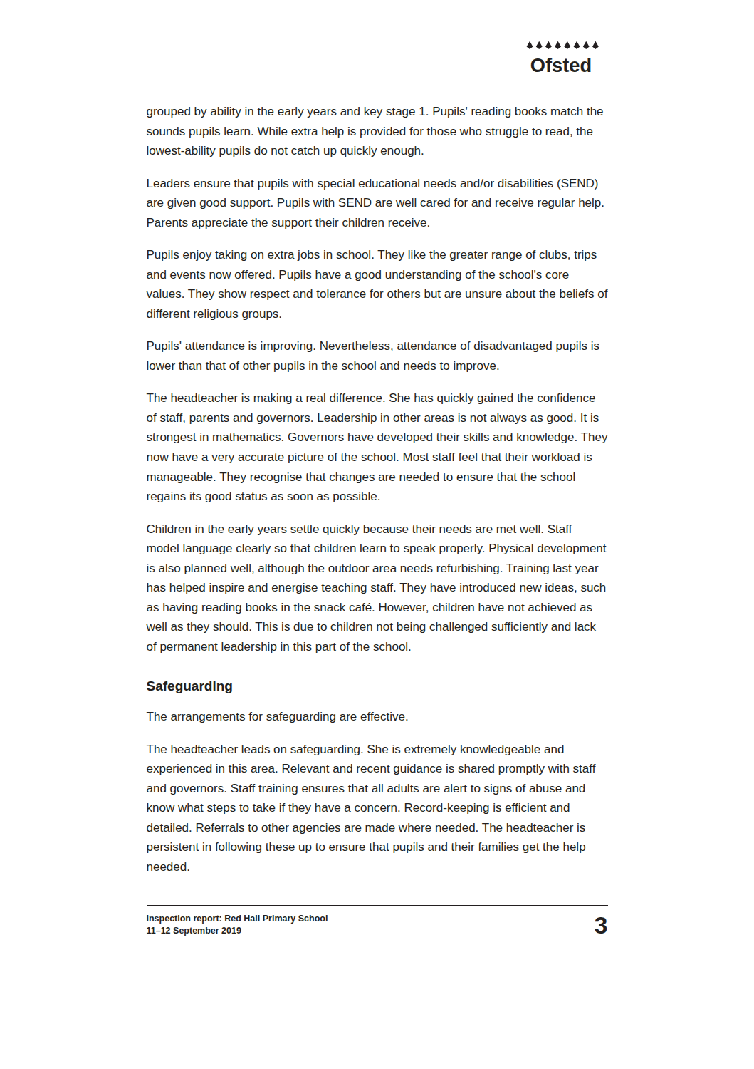grouped by ability in the early years and key stage 1. Pupils' reading books match the sounds pupils learn. While extra help is provided for those who struggle to read, the lowest-ability pupils do not catch up quickly enough.
Leaders ensure that pupils with special educational needs and/or disabilities (SEND) are given good support. Pupils with SEND are well cared for and receive regular help. Parents appreciate the support their children receive.
Pupils enjoy taking on extra jobs in school. They like the greater range of clubs, trips and events now offered. Pupils have a good understanding of the school's core values. They show respect and tolerance for others but are unsure about the beliefs of different religious groups.
Pupils' attendance is improving. Nevertheless, attendance of disadvantaged pupils is lower than that of other pupils in the school and needs to improve.
The headteacher is making a real difference. She has quickly gained the confidence of staff, parents and governors. Leadership in other areas is not always as good. It is strongest in mathematics. Governors have developed their skills and knowledge. They now have a very accurate picture of the school. Most staff feel that their workload is manageable. They recognise that changes are needed to ensure that the school regains its good status as soon as possible.
Children in the early years settle quickly because their needs are met well. Staff model language clearly so that children learn to speak properly. Physical development is also planned well, although the outdoor area needs refurbishing. Training last year has helped inspire and energise teaching staff. They have introduced new ideas, such as having reading books in the snack café. However, children have not achieved as well as they should. This is due to children not being challenged sufficiently and lack of permanent leadership in this part of the school.
Safeguarding
The arrangements for safeguarding are effective.
The headteacher leads on safeguarding. She is extremely knowledgeable and experienced in this area. Relevant and recent guidance is shared promptly with staff and governors. Staff training ensures that all adults are alert to signs of abuse and know what steps to take if they have a concern. Record-keeping is efficient and detailed. Referrals to other agencies are made where needed. The headteacher is persistent in following these up to ensure that pupils and their families get the help needed.
Inspection report: Red Hall Primary School
11–12 September 2019
3